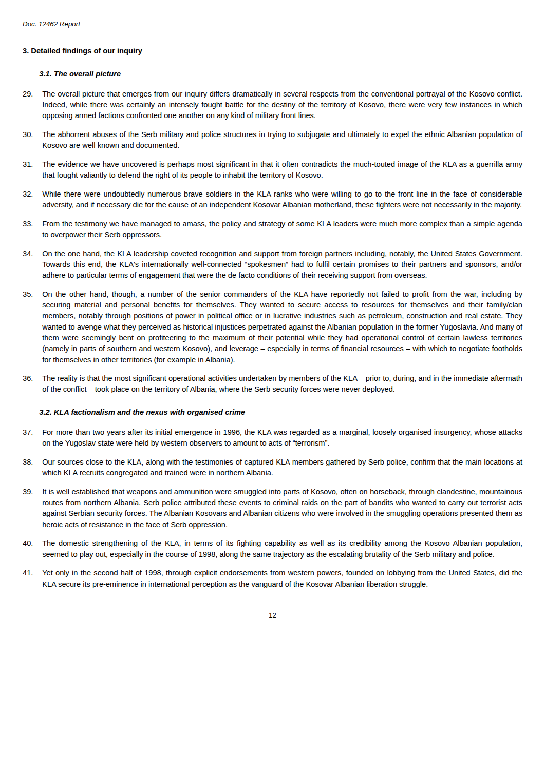Doc. 12462 Report
3. Detailed findings of our inquiry
3.1. The overall picture
29.
The overall picture that emerges from our inquiry differs dramatically in several respects from the conventional portrayal of the Kosovo conflict. Indeed, while there was certainly an intensely fought battle for the destiny of the territory of Kosovo, there were very few instances in which opposing armed factions confronted one another on any kind of military front lines.
30.
The abhorrent abuses of the Serb military and police structures in trying to subjugate and ultimately to expel the ethnic Albanian population of Kosovo are well known and documented.
31.
The evidence we have uncovered is perhaps most significant in that it often contradicts the much-touted image of the KLA as a guerrilla army that fought valiantly to defend the right of its people to inhabit the territory of Kosovo.
32.
While there were undoubtedly numerous brave soldiers in the KLA ranks who were willing to go to the front line in the face of considerable adversity, and if necessary die for the cause of an independent Kosovar Albanian motherland, these fighters were not necessarily in the majority.
33.
From the testimony we have managed to amass, the policy and strategy of some KLA leaders were much more complex than a simple agenda to overpower their Serb oppressors.
34.
On the one hand, the KLA leadership coveted recognition and support from foreign partners including, notably, the United States Government. Towards this end, the KLA's internationally well-connected “spokesmen” had to fulfil certain promises to their partners and sponsors, and/or adhere to particular terms of engagement that were the de facto conditions of their receiving support from overseas.
35.
On the other hand, though, a number of the senior commanders of the KLA have reportedly not failed to profit from the war, including by securing material and personal benefits for themselves. They wanted to secure access to resources for themselves and their family/clan members, notably through positions of power in political office or in lucrative industries such as petroleum, construction and real estate. They wanted to avenge what they perceived as historical injustices perpetrated against the Albanian population in the former Yugoslavia. And many of them were seemingly bent on profiteering to the maximum of their potential while they had operational control of certain lawless territories (namely in parts of southern and western Kosovo), and leverage – especially in terms of financial resources – with which to negotiate footholds for themselves in other territories (for example in Albania).
36.
The reality is that the most significant operational activities undertaken by members of the KLA – prior to, during, and in the immediate aftermath of the conflict – took place on the territory of Albania, where the Serb security forces were never deployed.
3.2. KLA factionalism and the nexus with organised crime
37.
For more than two years after its initial emergence in 1996, the KLA was regarded as a marginal, loosely organised insurgency, whose attacks on the Yugoslav state were held by western observers to amount to acts of “terrorism”.
38.
Our sources close to the KLA, along with the testimonies of captured KLA members gathered by Serb police, confirm that the main locations at which KLA recruits congregated and trained were in northern Albania.
39.
It is well established that weapons and ammunition were smuggled into parts of Kosovo, often on horseback, through clandestine, mountainous routes from northern Albania. Serb police attributed these events to criminal raids on the part of bandits who wanted to carry out terrorist acts against Serbian security forces. The Albanian Kosovars and Albanian citizens who were involved in the smuggling operations presented them as heroic acts of resistance in the face of Serb oppression.
40.
The domestic strengthening of the KLA, in terms of its fighting capability as well as its credibility among the Kosovo Albanian population, seemed to play out, especially in the course of 1998, along the same trajectory as the escalating brutality of the Serb military and police.
41.
Yet only in the second half of 1998, through explicit endorsements from western powers, founded on lobbying from the United States, did the KLA secure its pre-eminence in international perception as the vanguard of the Kosovar Albanian liberation struggle.
12